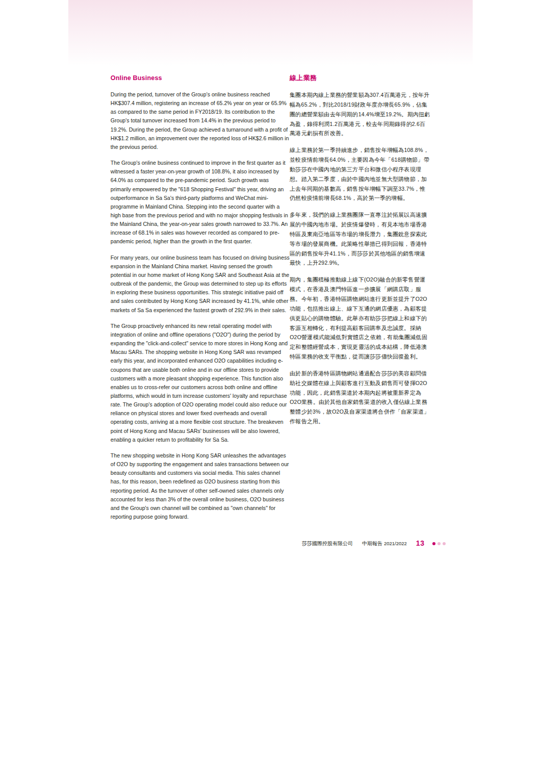| Online Business | 線上業務 |
| During the period, turnover of the Group's online business reached HK$307.4 million, registering an increase of 65.2% year on year or 65.9% as compared to the same period in FY2018/19. Its contribution to the Group's total turnover increased from 14.4% in the previous period to 19.2%. During the period, the Group achieved a turnaround with a profit of HK$1.2 million, an improvement over the reported loss of HK$2.6 million in the previous period. The Group's online business continued to improve in the first quarter as it witnessed a faster year-on-year growth of 108.8%, it also increased by 64.0% as compared to the pre-pandemic period. Such growth was primarily empowered by the "618 Shopping Festival" this year, driving an outperformance in Sa Sa's third-party platforms and WeChat mini-programme in Mainland China. Stepping into the second quarter with a high base from the previous period and with no major shopping festivals in the Mainland China, the year-on-year sales growth narrowed to 33.7%. An increase of 68.1% in sales was however recorded as compared to pre-pandemic period, higher than the growth in the first quarter. For many years, our online business team has focused on driving business expansion in the Mainland China market. Having sensed the growth potential in our home market of Hong Kong SAR and Southeast Asia at the outbreak of the pandemic, the Group was determined to step up its efforts in exploring these business opportunities. This strategic initiative paid off and sales contributed by Hong Kong SAR increased by 41.1%, while other markets of Sa Sa experienced the fastest growth of 292.9% in their sales. The Group proactively enhanced its new retail operating model with integration of online and offline operations ("O2O") during the period by expanding the "click-and-collect" service to more stores in Hong Kong and Macau SARs. The shopping website in Hong Kong SAR was revamped early this year, and incorporated enhanced O2O capabilities including e-coupons that are usable both online and in our offline stores to provide customers with a more pleasant shopping experience. This function also enables us to cross-refer our customers across both online and offline platforms, which would in turn increase customers' loyalty and repurchase rate. The Group's adoption of O2O operating model could also reduce our reliance on physical stores and lower fixed overheads and overall operating costs, arriving at a more flexible cost structure. The breakeven point of Hong Kong and Macau SARs' businesses will be also lowered, enabling a quicker return to profitability for Sa Sa. The new shopping website in Hong Kong SAR unleashes the advantages of O2O by supporting the engagement and sales transactions between our beauty consultants and customers via social media. This sales channel has, for this reason, been redefined as O2O business starting from this reporting period. As the turnover of other self-owned sales channels only accounted for less than 3% of the overall online business, O2O business and the Group's own channel will be combined as "own channels" for reporting purpose going forward. | 集團本期內線上業務的營業額為307.4百萬港元，按年升幅為65.2%，對比2018/19財政年度亦增長65.9%，佔集團的總營業額由去年同期的14.4%增至19.2%。期內扭虧為盈，錄得利潤1.2百萬港元，較去年同期錄得的2.6百萬港元虧損有所改善。 線上業務於第一季持續進步，銷售按年增幅為108.8%，並較疫情前增長64.0%，主要因為今年「618購物節」帶動莎莎在中國內地的第三方平台和微信小程序表現理想。踏入第二季度，由於中國內地並無大型購物節，加上去年同期的基數高，銷售按年增幅下調至33.7%，惟仍然較疫情前增長68.1%，高於第一季的增幅。 多年來，我們的線上業務團隊一直專注於拓展以高速擴展的中國內地市場。於疫情爆發時，有見本地市場香港特區及東南亞地區等市場的增長潛力，集團銳意探索此等市場的發展商機。此策略性舉措已得到回報，香港特區的銷售按年升41.1%，而莎莎於其他地區的銷售增速最快，上升292.9%。 期內，集團積極推動線上線下(O2O)融合的新零售營運模式，在香港及澳門特區進一步擴展「網購店取」服務。今年初，香港特區購物網站進行更新並提升了O2O功能，包括推出線上、線下互通的網店優惠，為顧客提供更貼心的購物體驗。此舉亦有助莎莎把線上和線下的客源互相轉化，有利提高顧客回購率及忠誠度。採納O2O營運模式能減低對實體店之依賴，有助集團減低固定和整體經營成本，實現更靈活的成本結構，降低港澳特區業務的收支平衡點，從而讓莎莎儘快回復盈利。 由於新的香港特區購物網站通過配合莎莎的美容顧問借助社交媒體在線上與顧客進行互動及銷售而可發揮O2O功能，因此，此銷售渠道於本期內起將被重新界定為O2O業務。由於其他自家銷售渠道的收入僅佔線上業務整體少於3%，故O2O及自家渠道將合併作「自家渠道」作報告之用。 |
莎莎國際控股有限公司 中期報告 2021/2022 13